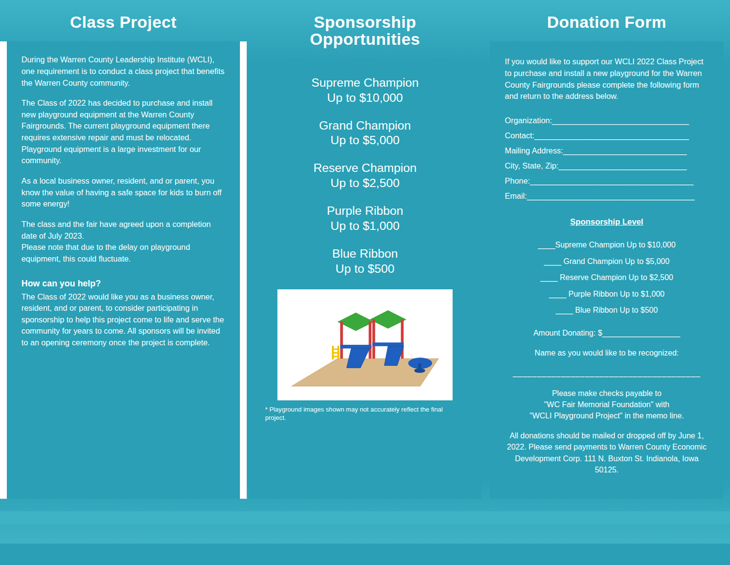Class Project
During the Warren County Leadership Institute (WCLI), one requirement is to conduct a class project that benefits the Warren County community.
The Class of 2022 has decided to purchase and install new playground equipment at the Warren County Fairgrounds. The current playground equipment there requires extensive repair and must be relocated. Playground equipment is a large investment for our community.
As a local business owner, resident, and or parent, you know the value of having a safe space for kids to burn off some energy!
The class and the fair have agreed upon a completion date of July 2023.
Please note that due to the delay on playground equipment, this could fluctuate.
How can you help?
The Class of 2022 would like you as a business owner, resident, and or parent, to consider participating in sponsorship to help this project come to life and serve the community for years to come. All sponsors will be invited to an opening ceremony once the project is complete.
Sponsorship
Opportunities
Supreme Champion Up to $10,000
Grand Champion Up to $5,000
Reserve Champion Up to $2,500
Purple Ribbon Up to $1,000
Blue Ribbon Up to $500
* Playground images shown may not accurately reflect the final project.
Donation Form
If you would like to support our WCLI 2022 Class Project to purchase and install a new playground for the Warren County Fairgrounds please complete the following form and return to the address below.
Organization:_______________________________
Contact:___________________________________
Mailing Address:____________________________
City, State, Zip:_____________________________
Phone:_____________________________________
Email:______________________________________
Sponsorship Level
____Supreme Champion Up to $10,000
____ Grand Champion Up to $5,000
____ Reserve Champion Up to $2,500
____ Purple Ribbon Up to $1,000
____ Blue Ribbon Up to $500
Amount Donating: $__________________
Name as you would like to be recognized:
_______________________________________
Please make checks payable to
"WC Fair Memorial Foundation" with
"WCLI Playground Project" in the memo line.
All donations should be mailed or dropped off by June 1, 2022. Please send payments to Warren County Economic Development Corp. 111 N. Buxton St. Indianola, Iowa 50125.